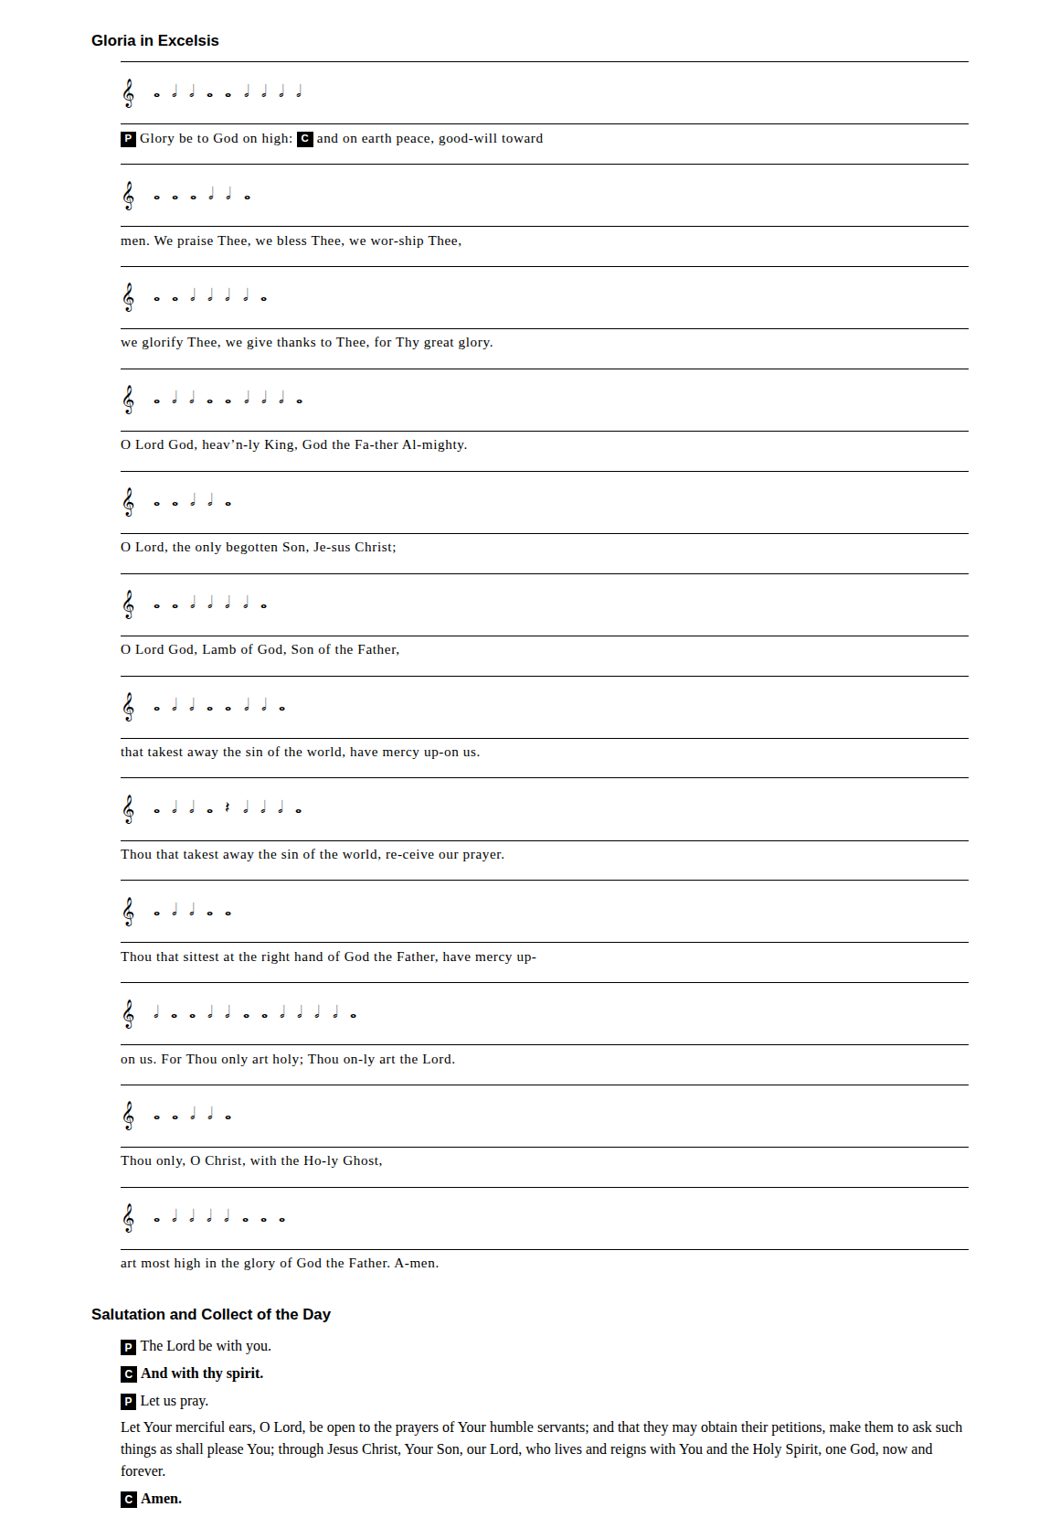Gloria in Excelsis
𝄞 𝅝 𝅗𝅥 𝅗𝅥 𝅝 𝅝 𝅗𝅥 𝅗𝅥 𝅗𝅥 𝅗𝅥
PGlory be to God on high: Cand on earth peace, good‑will toward
𝄞 𝅝 𝅝 𝅝 𝅗𝅥 𝅗𝅥 𝅝
men. We praise Thee, we bless Thee, we wor‑ship Thee,
𝄞 𝅝 𝅝 𝅗𝅥 𝅗𝅥 𝅗𝅥 𝅗𝅥 𝅝
we glorify Thee, we give thanks to Thee, for Thy great glory.
𝄞 𝅝 𝅗𝅥 𝅗𝅥 𝅝 𝅝 𝅗𝅥 𝅗𝅥 𝅗𝅥 𝅝
O Lord God, heav’n‑ly King, God the Fa‑ther Al‑mighty.
𝄞 𝅝 𝅝 𝅗𝅥 𝅗𝅥 𝅝
O Lord, the only begotten Son, Je‑sus Christ;
𝄞 𝅝 𝅝 𝅗𝅥 𝅗𝅥 𝅗𝅥 𝅗𝅥 𝅝
O Lord God, Lamb of God, Son of the Father,
𝄞 𝅝 𝅗𝅥 𝅗𝅥 𝅝 𝅝 𝅗𝅥 𝅗𝅥 𝅝
that takest away the sin of the world, have mercy up‑on us.
𝄞 𝅝 𝅗𝅥 𝅗𝅥 𝅝 𝄽 𝅗𝅥 𝅗𝅥 𝅗𝅥 𝅝
Thou that takest away the sin of the world, re‑ceive our prayer.
𝄞 𝅝 𝅗𝅥 𝅗𝅥 𝅝 𝅝
Thou that sittest at the right hand of God the Father, have mercy up‑
𝄞 𝅗𝅥 𝅝 𝅝 𝅗𝅥 𝅗𝅥 𝅝 𝅝 𝅗𝅥 𝅗𝅥 𝅗𝅥 𝅗𝅥 𝅝
on us. For Thou only art holy; Thou on‑ly art the Lord.
𝄞 𝅝 𝅝 𝅗𝅥 𝅗𝅥 𝅝
Thou only, O Christ, with the Ho‑ly Ghost,
𝄞 𝅝 𝅗𝅥 𝅗𝅥 𝅗𝅥 𝅗𝅥 𝅝 𝅝 𝅝
art most high in the glory of God the Father. A‑men.
Salutation and Collect of the Day
PThe Lord be with you.
CAnd with thy spirit.
PLet us pray.
Let Your merciful ears, O Lord, be open to the prayers of Your humble servants; and that they may obtain their petitions, make them to ask such things as shall please You; through Jesus Christ, Your Son, our Lord, who lives and reigns with You and the Holy Spirit, one God, now and forever.
CAmen.